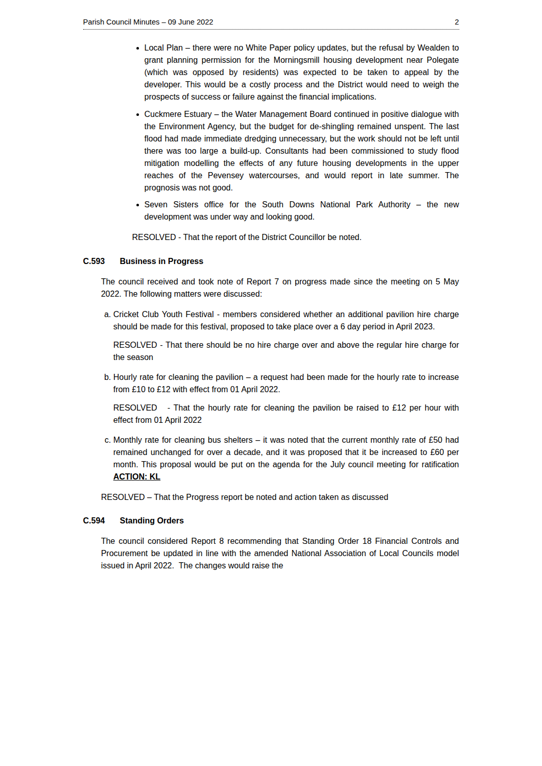Parish Council Minutes – 09 June 2022 2
Local Plan – there were no White Paper policy updates, but the refusal by Wealden to grant planning permission for the Morningsmill housing development near Polegate (which was opposed by residents) was expected to be taken to appeal by the developer. This would be a costly process and the District would need to weigh the prospects of success or failure against the financial implications.
Cuckmere Estuary – the Water Management Board continued in positive dialogue with the Environment Agency, but the budget for de-shingling remained unspent. The last flood had made immediate dredging unnecessary, but the work should not be left until there was too large a build-up. Consultants had been commissioned to study flood mitigation modelling the effects of any future housing developments in the upper reaches of the Pevensey watercourses, and would report in late summer. The prognosis was not good.
Seven Sisters office for the South Downs National Park Authority – the new development was under way and looking good.
RESOLVED - That the report of the District Councillor be noted.
C.593 Business in Progress
The council received and took note of Report 7 on progress made since the meeting on 5 May 2022. The following matters were discussed:
Cricket Club Youth Festival - members considered whether an additional pavilion hire charge should be made for this festival, proposed to take place over a 6 day period in April 2023.
RESOLVED - That there should be no hire charge over and above the regular hire charge for the season
Hourly rate for cleaning the pavilion – a request had been made for the hourly rate to increase from £10 to £12 with effect from 01 April 2022.
RESOLVED - That the hourly rate for cleaning the pavilion be raised to £12 per hour with effect from 01 April 2022
Monthly rate for cleaning bus shelters – it was noted that the current monthly rate of £50 had remained unchanged for over a decade, and it was proposed that it be increased to £60 per month. This proposal would be put on the agenda for the July council meeting for ratification ACTION: KL
RESOLVED – That the Progress report be noted and action taken as discussed
C.594 Standing Orders
The council considered Report 8 recommending that Standing Order 18 Financial Controls and Procurement be updated in line with the amended National Association of Local Councils model issued in April 2022. The changes would raise the